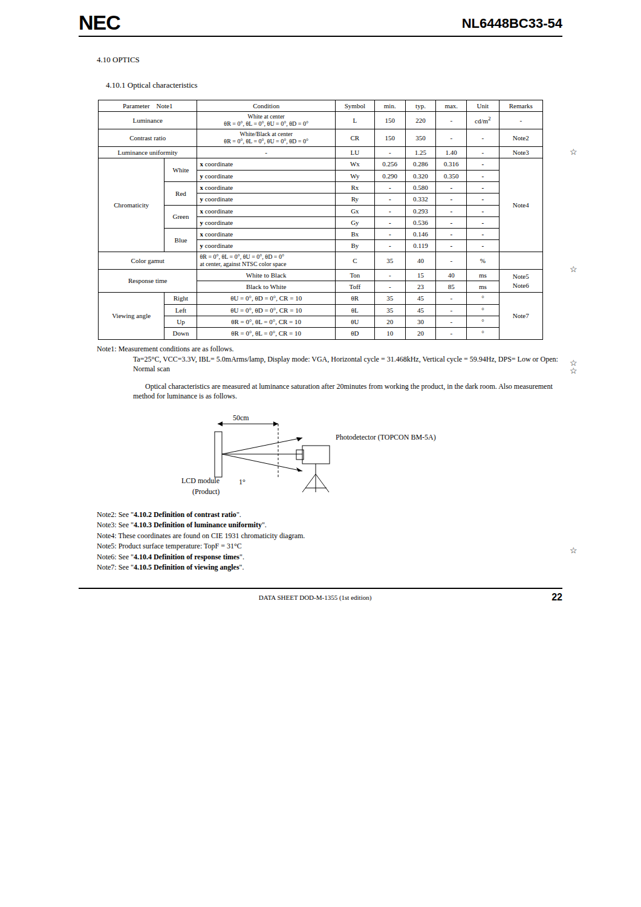NEC
NL6448BC33-54
4.10 OPTICS
4.10.1 Optical characteristics
| Parameter Note1 | Condition | Symbol | min. | typ. | max. | Unit | Remarks |
| --- | --- | --- | --- | --- | --- | --- | --- |
| Luminance | White at center θR = 0°, θL = 0°, θU = 0°, θD = 0° | L | 150 | 220 | - | cd/m 2 | - |
| Contrast ratio | White/Black at center θR = 0°, θL = 0°, θU = 0°, θD = 0° | CR | 150 | 350 | - | - | Note2 |
| Luminance uniformity | - | LU | - | 1.25 | 1.40 | - | Note3 |
| Chromaticity | White | x coordinate | Wx | 0.256 | 0.286 | 0.316 | - | Note4 |
| y coordinate | Wy | 0.290 | 0.320 | 0.350 | - |
| Red | x coordinate | Rx | - | 0.580 | - | - |
| y coordinate | Ry | - | 0.332 | - | - |
| Green | x coordinate | Gx | - | 0.293 | - | - |
| y coordinate | Gy | - | 0.536 | - | - |
| Blue | x coordinate | Bx | - | 0.146 | - | - |
| y coordinate | By | - | 0.119 | - | - |
| Color gamut | θR = 0°, θL = 0°, θU = 0°, θD = 0° at center, against NTSC color space | C | 35 | 40 | - | % | |
| Response time | White to Black | Ton | - | 15 | 40 | ms | Note5 Note6 |
| Black to White | Toff | - | 23 | 85 | ms |
| Viewing angle | Right | θU = 0°, θD = 0°, CR = 10 | θR | 35 | 45 | - | ° | Note7 |
| Left | θU = 0°, θD = 0°, CR = 10 | θL | 35 | 45 | - | ° |
| Up | θR = 0°, θL = 0°, CR = 10 | θU | 20 | 30 | - | ° |
| Down | θR = 0°, θL = 0°, CR = 10 | θD | 10 | 20 | - | ° |
☆ ☆ ☆
Note1: Measurement conditions are as follows.
Ta=25°C, VCC=3.3V, IBL= 5.0mArms/lamp, Display mode: VGA, Horizontal cycle = 31.468kHz, Vertical cycle = 59.94Hz, DPS= Low or Open: Normal scan
☆
Optical characteristics are measured at luminance saturation after 20minutes from working the product, in the dark room. Also measurement method for luminance is as follows.
50cm Photodetector (TOPCON BM-5A) LCD module 1° (Product)
Note2: See "4.10.2 Definition of contrast ratio".
Note3: See "4.10.3 Definition of luminance uniformity".
Note4: These coordinates are found on CIE 1931 chromaticity diagram.
Note5: Product surface temperature: TopF = 31°C
Note6: See "4.10.4 Definition of response times".
Note7: See "4.10.5 Definition of viewing angles".
☆
DATA SHEET DOD-M-1355 (1st edition)
22